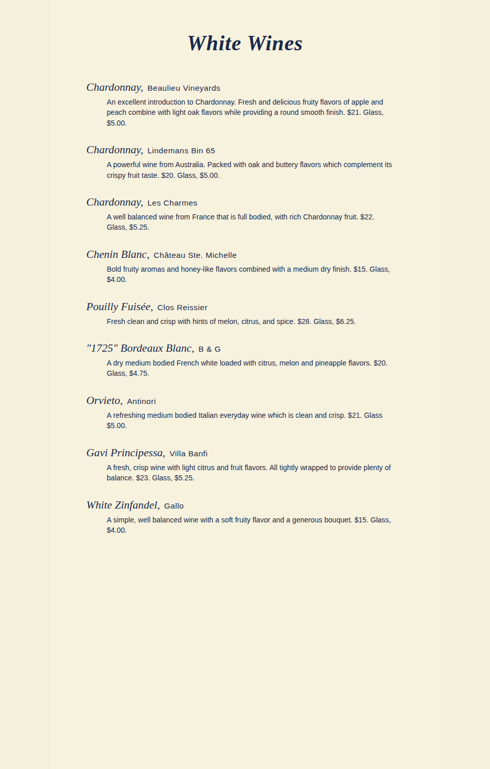White Wines
Chardonnay,Beaulieu Vineyards
An excellent introduction to Chardonnay. Fresh and delicious fruity flavors of apple and peach combine with light oak flavors while providing a round smooth finish. $21. Glass, $5.00.
Chardonnay,Lindemans Bin 65
A powerful wine from Australia. Packed with oak and buttery flavors which complement its crispy fruit taste. $20. Glass, $5.00.
Chardonnay,Les Charmes
A well balanced wine from France that is full bodied, with rich Chardonnay fruit. $22. Glass, $5.25.
Chenin Blanc,Château Ste. Michelle
Bold fruity aromas and honey-like flavors combined with a medium dry finish. $15. Glass, $4.00.
Pouilly Fuisée,Clos Reissier
Fresh clean and crisp with hints of melon, citrus, and spice. $28. Glass, $6.25.
"1725" Bordeaux Blanc,B & G
A dry medium bodied French white loaded with citrus, melon and pineapple flavors. $20. Glass, $4.75.
Orvieto,Antinori
A refreshing medium bodied Italian everyday wine which is clean and crisp. $21. Glass $5.00.
Gavi Principessa,Villa Banfi
A fresh, crisp wine with light citrus and fruit flavors. All tightly wrapped to provide plenty of balance. $23. Glass, $5.25.
White Zinfandel,Gallo
A simple, well balanced wine with a soft fruity flavor and a generous bouquet. $15. Glass, $4.00.